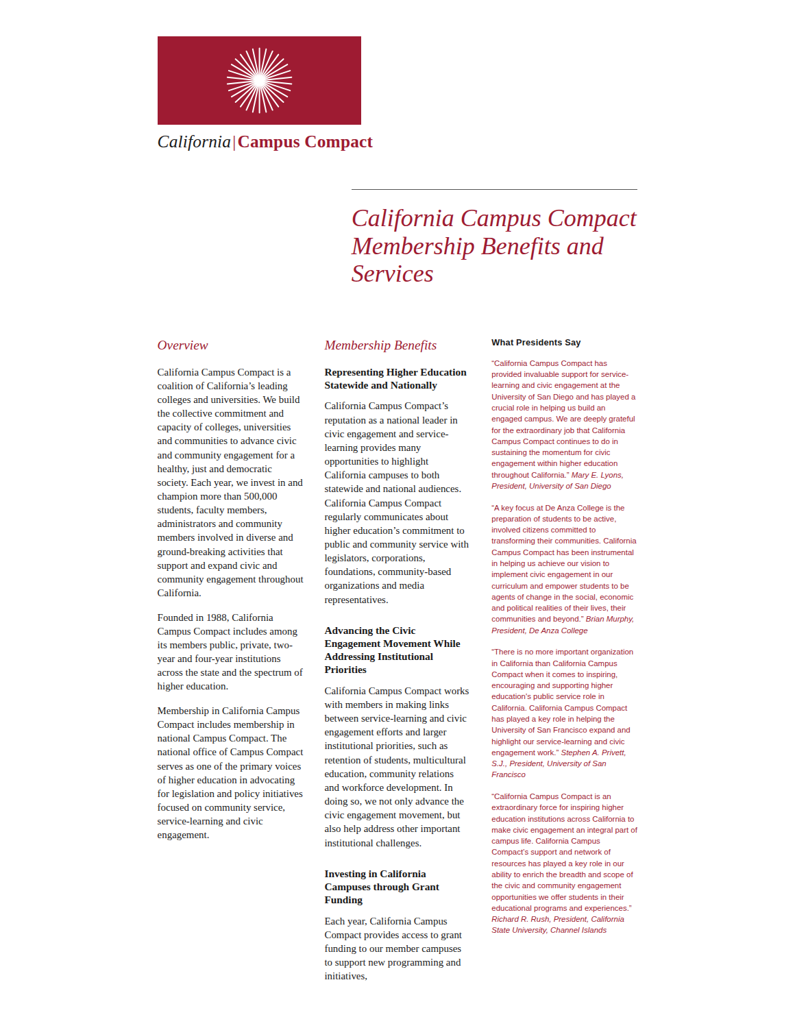California|Campus Compact
California Campus Compact
Membership Benefits and Services
Overview
California Campus Compact is a coalition of California’s leading colleges and universities. We build the collective commitment and capacity of colleges, universities and communities to advance civic and community engagement for a healthy, just and democratic society. Each year, we invest in and champion more than 500,000 students, faculty members, administrators and community members involved in diverse and ground-breaking activities that support and expand civic and community engagement throughout California.
Founded in 1988, California Campus Compact includes among its members public, private, two-year and four-year institutions across the state and the spectrum of higher education.
Membership in California Campus Compact includes membership in national Campus Compact. The national office of Campus Compact serves as one of the primary voices of higher education in advocating for legislation and policy initiatives focused on community service, service-learning and civic engagement.
Membership Benefits
Representing Higher Education Statewide and Nationally
California Campus Compact’s reputation as a national leader in civic engagement and service-learning provides many opportunities to highlight California campuses to both statewide and national audiences. California Campus Compact regularly communicates about higher education’s commitment to public and community service with legislators, corporations, foundations, community-based organizations and media representatives.
Advancing the Civic Engagement Movement While Addressing Institutional Priorities
California Campus Compact works with members in making links between service-learning and civic engagement efforts and larger institutional priorities, such as retention of students, multicultural education, community relations and workforce development. In doing so, we not only advance the civic engagement movement, but also help address other important institutional challenges.
Investing in California Campuses through Grant Funding
Each year, California Campus Compact provides access to grant funding to our member campuses to support new programming and initiatives,
What Presidents Say
“California Campus Compact has provided invaluable support for service-learning and civic engagement at the University of San Diego and has played a crucial role in helping us build an engaged campus. We are deeply grateful for the extraordinary job that California Campus Compact continues to do in sustaining the momentum for civic engagement within higher education throughout California.” Mary E. Lyons, President, University of San Diego
“A key focus at De Anza College is the preparation of students to be active, involved citizens committed to transforming their communities. California Campus Compact has been instrumental in helping us achieve our vision to implement civic engagement in our curriculum and empower students to be agents of change in the social, economic and political realities of their lives, their communities and beyond.” Brian Murphy, President, De Anza College
“There is no more important organization in California than California Campus Compact when it comes to inspiring, encouraging and supporting higher education's public service role in California. California Campus Compact has played a key role in helping the University of San Francisco expand and highlight our service-learning and civic engagement work.” Stephen A. Privett, S.J., President, University of San Francisco
“California Campus Compact is an extraordinary force for inspiring higher education institutions across California to make civic engagement an integral part of campus life. California Campus Compact’s support and network of resources has played a key role in our ability to enrich the breadth and scope of the civic and community engagement opportunities we offer students in their educational programs and experiences.” Richard R. Rush, President, California State University, Channel Islands